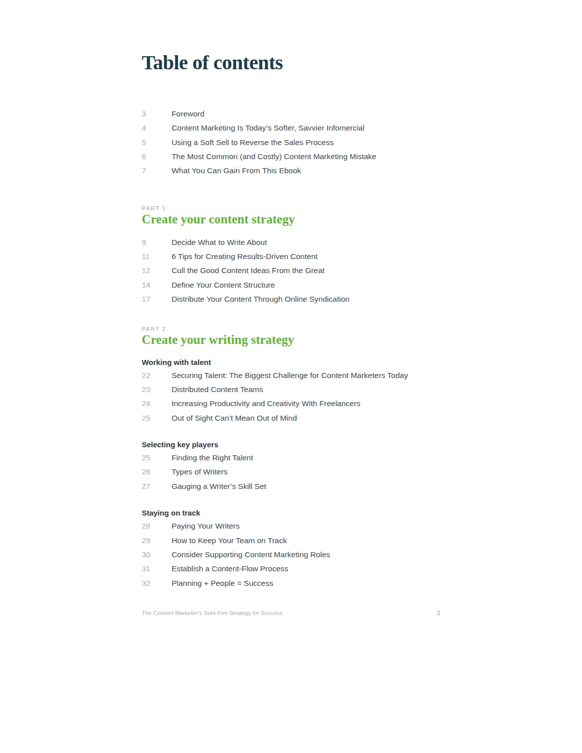Table of contents
| 3 | Foreword |
| 4 | Content Marketing Is Today’s Softer, Savvier Infomercial |
| 5 | Using a Soft Sell to Reverse the Sales Process |
| 6 | The Most Common (and Costly) Content Marketing Mistake |
| 7 | What You Can Gain From This Ebook |
Part 1
Create your content strategy
| 9 | Decide What to Write About |
| 11 | 6 Tips for Creating Results-Driven Content |
| 12 | Cull the Good Content Ideas From the Great |
| 14 | Define Your Content Structure |
| 17 | Distribute Your Content Through Online Syndication |
Part 2
Create your writing strategy
Working with talent
| 22 | Securing Talent: The Biggest Challenge for Content Marketers Today |
| 23 | Distributed Content Teams |
| 24 | Increasing Productivity and Creativity With Freelancers |
| 25 | Out of Sight Can’t Mean Out of Mind |
Selecting key players
| 25 | Finding the Right Talent |
| 26 | Types of Writers |
| 27 | Gauging a Writer’s Skill Set |
Staying on track
| 28 | Paying Your Writers |
| 29 | How to Keep Your Team on Track |
| 30 | Consider Supporting Content Marketing Roles |
| 31 | Establish a Content-Flow Process |
| 32 | Planning + People = Success |
The Content Marketer’s Sure-Fire Strategy for Success 2